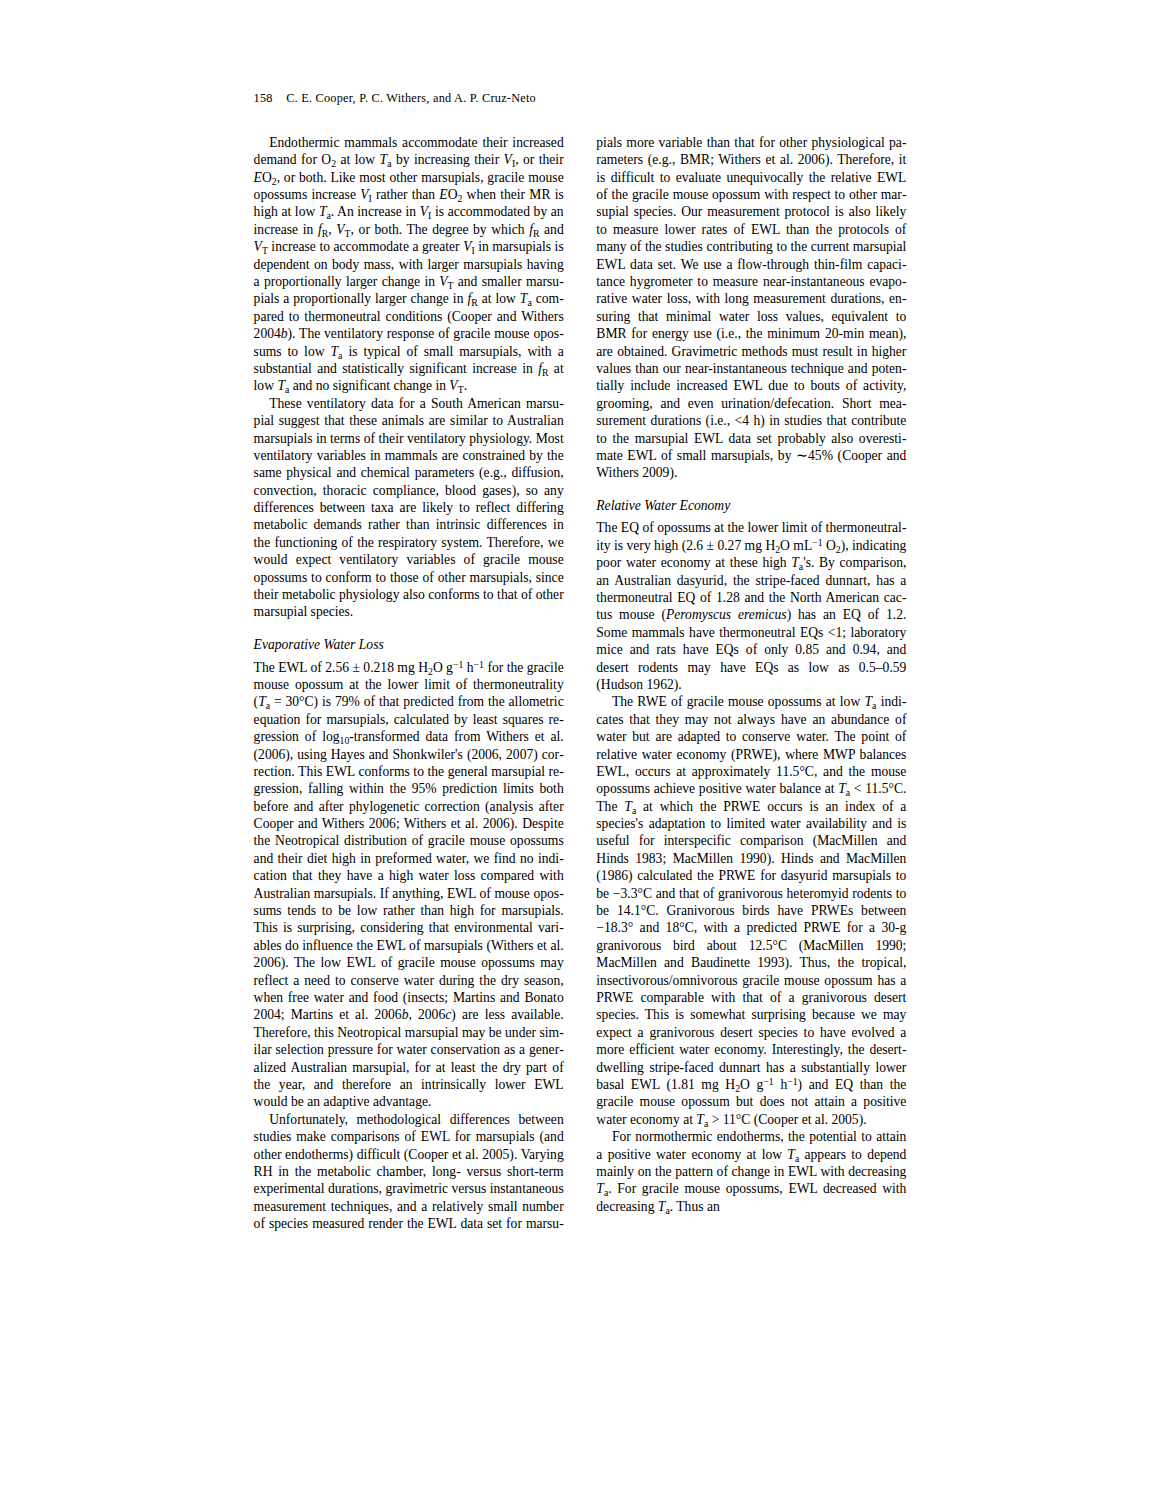158 C. E. Cooper, P. C. Withers, and A. P. Cruz-Neto
Endothermic mammals accommodate their increased demand for O2 at low Ta by increasing their VI, or their EO2, or both. Like most other marsupials, gracile mouse opossums increase VI rather than EO2 when their MR is high at low Ta. An increase in VI is accommodated by an increase in fR, VT, or both. The degree by which fR and VT increase to accommodate a greater VI in marsupials is dependent on body mass, with larger marsupials having a proportionally larger change in VT and smaller marsupials a proportionally larger change in fR at low Ta compared to thermoneutral conditions (Cooper and Withers 2004b). The ventilatory response of gracile mouse opossums to low Ta is typical of small marsupials, with a substantial and statistically significant increase in fR at low Ta and no significant change in VT.
These ventilatory data for a South American marsupial suggest that these animals are similar to Australian marsupials in terms of their ventilatory physiology. Most ventilatory variables in mammals are constrained by the same physical and chemical parameters (e.g., diffusion, convection, thoracic compliance, blood gases), so any differences between taxa are likely to reflect differing metabolic demands rather than intrinsic differences in the functioning of the respiratory system. Therefore, we would expect ventilatory variables of gracile mouse opossums to conform to those of other marsupials, since their metabolic physiology also conforms to that of other marsupial species.
Evaporative Water Loss
The EWL of 2.56 ± 0.218 mg H2O g−1 h−1 for the gracile mouse opossum at the lower limit of thermoneutrality (Ta = 30°C) is 79% of that predicted from the allometric equation for marsupials, calculated by least squares regression of log10-transformed data from Withers et al. (2006), using Hayes and Shonkwiler's (2006, 2007) correction. This EWL conforms to the general marsupial regression, falling within the 95% prediction limits both before and after phylogenetic correction (analysis after Cooper and Withers 2006; Withers et al. 2006). Despite the Neotropical distribution of gracile mouse opossums and their diet high in preformed water, we find no indication that they have a high water loss compared with Australian marsupials. If anything, EWL of mouse opossums tends to be low rather than high for marsupials. This is surprising, considering that environmental variables do influence the EWL of marsupials (Withers et al. 2006). The low EWL of gracile mouse opossums may reflect a need to conserve water during the dry season, when free water and food (insects; Martins and Bonato 2004; Martins et al. 2006b, 2006c) are less available. Therefore, this Neotropical marsupial may be under similar selection pressure for water conservation as a generalized Australian marsupial, for at least the dry part of the year, and therefore an intrinsically lower EWL would be an adaptive advantage.
Unfortunately, methodological differences between studies make comparisons of EWL for marsupials (and other endotherms) difficult (Cooper et al. 2005). Varying RH in the metabolic chamber, long- versus short-term experimental durations, gravimetric versus instantaneous measurement techniques, and a relatively small number of species measured render the EWL data set for marsupials more variable than that for other physiological parameters (e.g., BMR; Withers et al. 2006). Therefore, it is difficult to evaluate unequivocally the relative EWL of the gracile mouse opossum with respect to other marsupial species. Our measurement protocol is also likely to measure lower rates of EWL than the protocols of many of the studies contributing to the current marsupial EWL data set. We use a flow-through thin-film capacitance hygrometer to measure near-instantaneous evaporative water loss, with long measurement durations, ensuring that minimal water loss values, equivalent to BMR for energy use (i.e., the minimum 20-min mean), are obtained. Gravimetric methods must result in higher values than our near-instantaneous technique and potentially include increased EWL due to bouts of activity, grooming, and even urination/defecation. Short measurement durations (i.e., <4 h) in studies that contribute to the marsupial EWL data set probably also overestimate EWL of small marsupials, by ∼45% (Cooper and Withers 2009).
Relative Water Economy
The EQ of opossums at the lower limit of thermoneutrality is very high (2.6 ± 0.27 mg H2O mL−1 O2), indicating poor water economy at these high Ta's. By comparison, an Australian dasyurid, the stripe-faced dunnart, has a thermoneutral EQ of 1.28 and the North American cactus mouse (Peromyscus eremicus) has an EQ of 1.2. Some mammals have thermoneutral EQs <1; laboratory mice and rats have EQs of only 0.85 and 0.94, and desert rodents may have EQs as low as 0.5–0.59 (Hudson 1962).
The RWE of gracile mouse opossums at low Ta indicates that they may not always have an abundance of water but are adapted to conserve water. The point of relative water economy (PRWE), where MWP balances EWL, occurs at approximately 11.5°C, and the mouse opossums achieve positive water balance at Ta < 11.5°C. The Ta at which the PRWE occurs is an index of a species's adaptation to limited water availability and is useful for interspecific comparison (MacMillen and Hinds 1983; MacMillen 1990). Hinds and MacMillen (1986) calculated the PRWE for dasyurid marsupials to be −3.3°C and that of granivorous heteromyid rodents to be 14.1°C. Granivorous birds have PRWEs between −18.3° and 18°C, with a predicted PRWE for a 30-g granivorous bird about 12.5°C (MacMillen 1990; MacMillen and Baudinette 1993). Thus, the tropical, insectivorous/omnivorous gracile mouse opossum has a PRWE comparable with that of a granivorous desert species. This is somewhat surprising because we may expect a granivorous desert species to have evolved a more efficient water economy. Interestingly, the desert-dwelling stripe-faced dunnart has a substantially lower basal EWL (1.81 mg H2O g−1 h−1) and EQ than the gracile mouse opossum but does not attain a positive water economy at Ta > 11°C (Cooper et al. 2005).
For normothermic endotherms, the potential to attain a positive water economy at low Ta appears to depend mainly on the pattern of change in EWL with decreasing Ta. For gracile mouse opossums, EWL decreased with decreasing Ta. Thus an